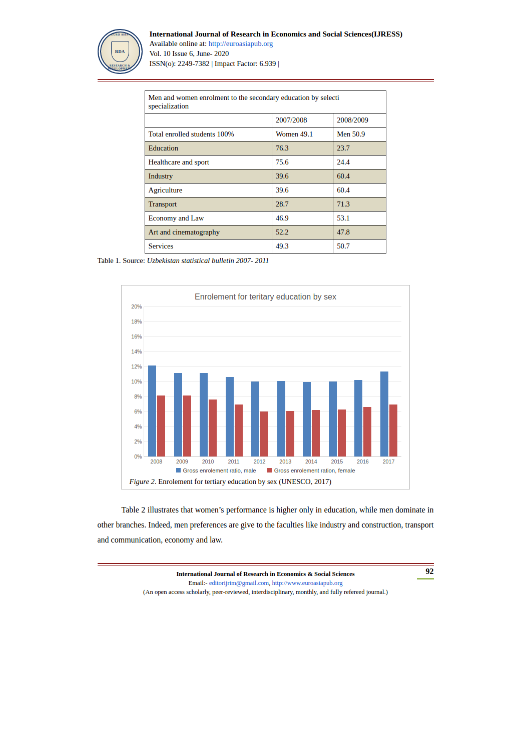EURO ASIA
RDA
RESEARCH & DEVELOPMENT
International Journal of Research in Economics and Social Sciences(IJRESS)
Available online at: http://euroasiapub.org
Vol. 10 Issue 6, June- 2020
ISSN(o): 2249-7382 | Impact Factor: 6.939 |
| Men and women enrolment to the secondary education by selecti specialization |
| | 2007/2008 | 2008/2009 |
| Total enrolled students 100% | Women 49.1 | Men 50.9 |
| Education | 76.3 | 23.7 |
| Healthcare and sport | 75.6 | 24.4 |
| Industry | 39.6 | 60.4 |
| Agriculture | 39.6 | 60.4 |
| Transport | 28.7 | 71.3 |
| Economy and Law | 46.9 | 53.1 |
| Art and cinematography | 52.2 | 47.8 |
| Services | 49.3 | 50.7 |
Table 1. Source: Uzbekistan statistical bulletin 2007- 2011
Enrolement for teritary education by sex
20%
18%
16%
14%
12%
10%
8%
6%
4%
2%
0%
2008 2009 2010 2011 2012 2013 2014 2015 2016 2017
Gross enrolement ratio, male Gross enrolement ration, female
Figure 2. Enrolement for tertiary education by sex (UNESCO, 2017)
Table 2 illustrates that women’s performance is higher only in education, while men dominate in other branches. Indeed, men preferences are give to the faculties like industry and construction, transport and communication, economy and law.
92
International Journal of Research in Economics & Social Sciences
Email:- editorijrim@gmail.com, http://www.euroasiapub.org
(An open access scholarly, peer-reviewed, interdisciplinary, monthly, and fully refereed journal.)